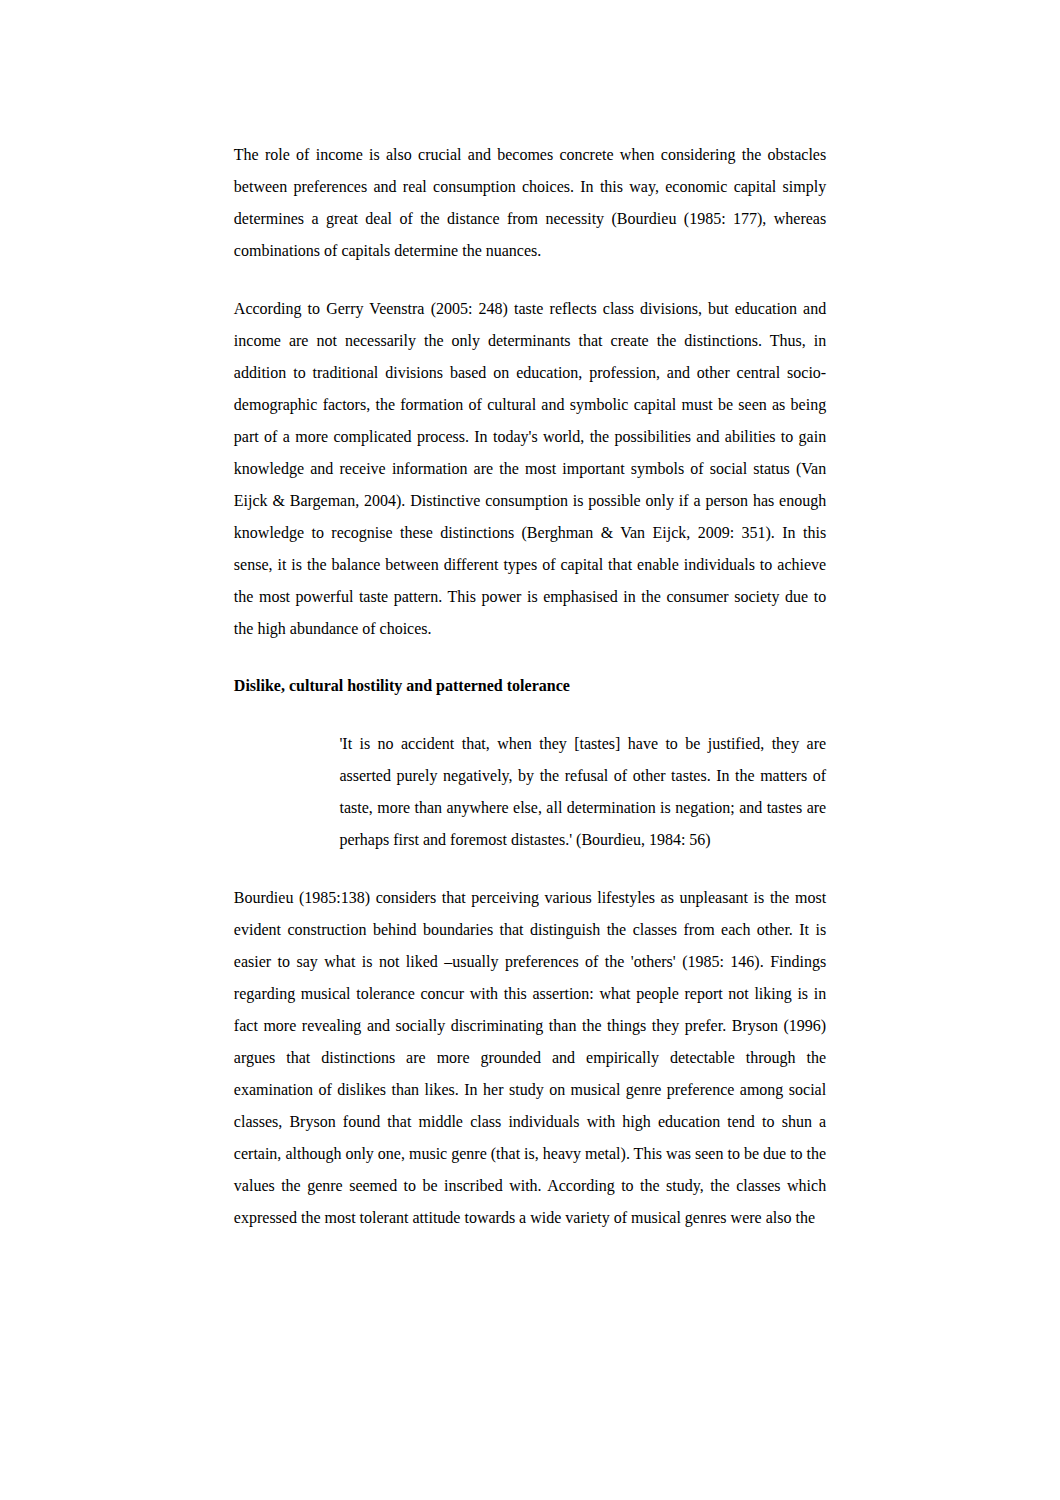The role of income is also crucial and becomes concrete when considering the obstacles between preferences and real consumption choices. In this way, economic capital simply determines a great deal of the distance from necessity (Bourdieu (1985: 177), whereas combinations of capitals determine the nuances.
According to Gerry Veenstra (2005: 248) taste reflects class divisions, but education and income are not necessarily the only determinants that create the distinctions. Thus, in addition to traditional divisions based on education, profession, and other central socio-demographic factors, the formation of cultural and symbolic capital must be seen as being part of a more complicated process. In today's world, the possibilities and abilities to gain knowledge and receive information are the most important symbols of social status (Van Eijck & Bargeman, 2004). Distinctive consumption is possible only if a person has enough knowledge to recognise these distinctions (Berghman & Van Eijck, 2009: 351). In this sense, it is the balance between different types of capital that enable individuals to achieve the most powerful taste pattern. This power is emphasised in the consumer society due to the high abundance of choices.
Dislike, cultural hostility and patterned tolerance
'It is no accident that, when they [tastes] have to be justified, they are asserted purely negatively, by the refusal of other tastes. In the matters of taste, more than anywhere else, all determination is negation; and tastes are perhaps first and foremost distastes.' (Bourdieu, 1984: 56)
Bourdieu (1985:138) considers that perceiving various lifestyles as unpleasant is the most evident construction behind boundaries that distinguish the classes from each other. It is easier to say what is not liked –usually preferences of the 'others' (1985: 146). Findings regarding musical tolerance concur with this assertion: what people report not liking is in fact more revealing and socially discriminating than the things they prefer. Bryson (1996) argues that distinctions are more grounded and empirically detectable through the examination of dislikes than likes. In her study on musical genre preference among social classes, Bryson found that middle class individuals with high education tend to shun a certain, although only one, music genre (that is, heavy metal). This was seen to be due to the values the genre seemed to be inscribed with. According to the study, the classes which expressed the most tolerant attitude towards a wide variety of musical genres were also the